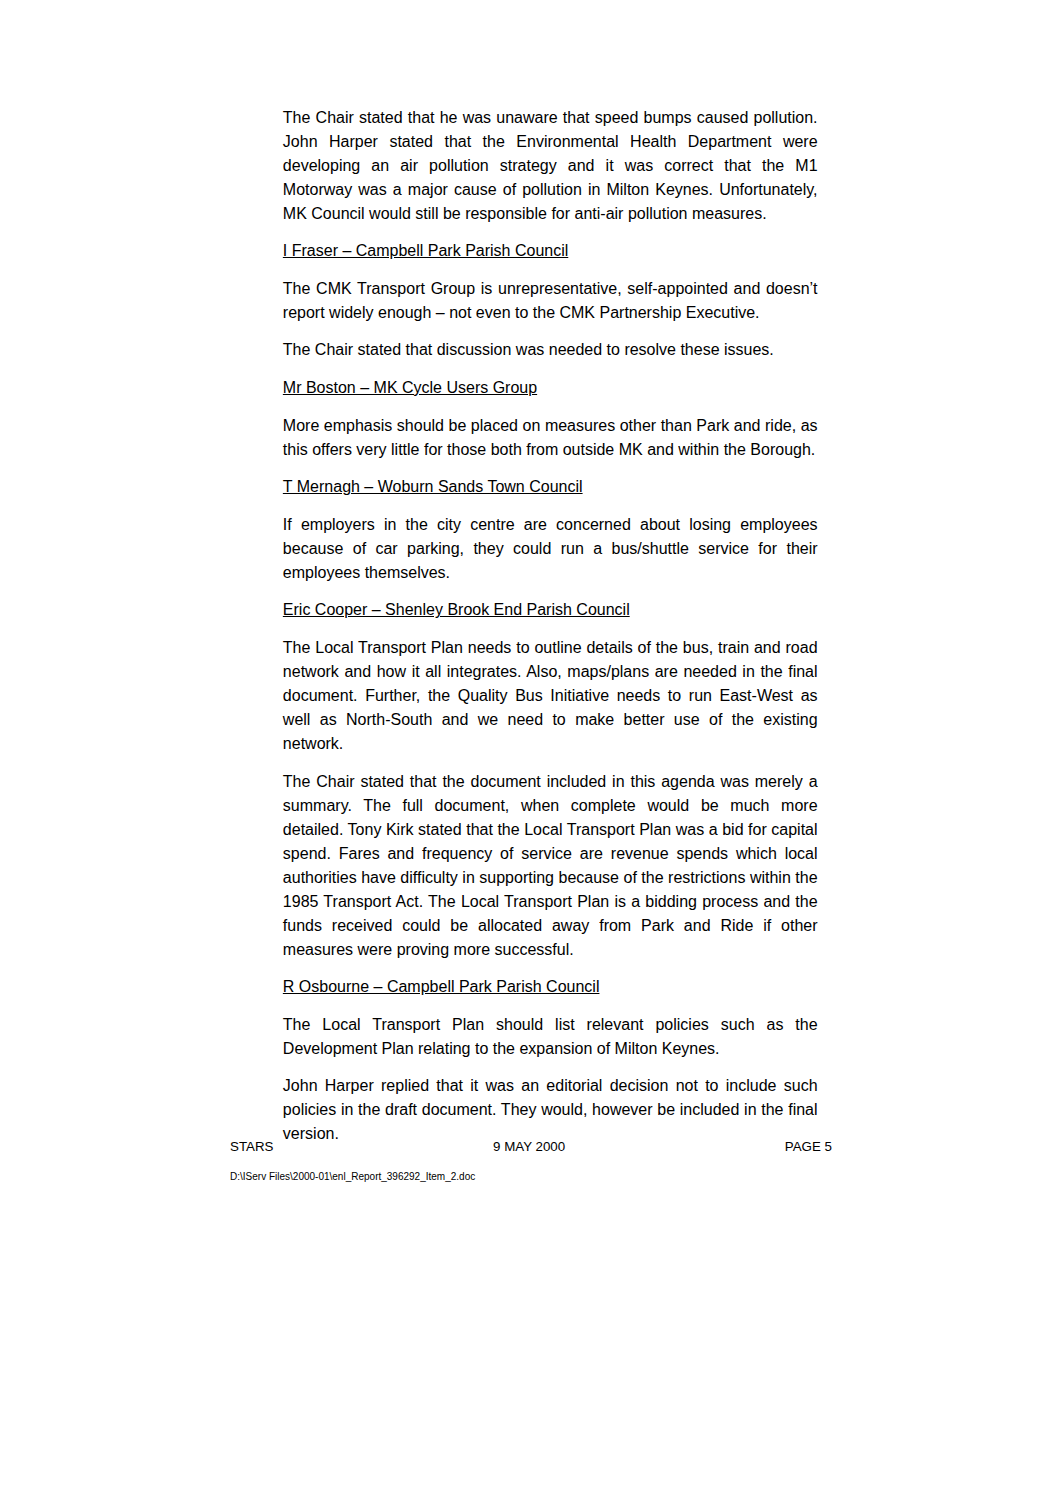The Chair stated that he was unaware that speed bumps caused pollution. John Harper stated that the Environmental Health Department were developing an air pollution strategy and it was correct that the M1 Motorway was a major cause of pollution in Milton Keynes. Unfortunately, MK Council would still be responsible for anti-air pollution measures.
I Fraser – Campbell Park Parish Council
The CMK Transport Group is unrepresentative, self-appointed and doesn’t report widely enough – not even to the CMK Partnership Executive.
The Chair stated that discussion was needed to resolve these issues.
Mr Boston – MK Cycle Users Group
More emphasis should be placed on measures other than Park and ride, as this offers very little for those both from outside MK and within the Borough.
T Mernagh – Woburn Sands Town Council
If employers in the city centre are concerned about losing employees because of car parking, they could run a bus/shuttle service for their employees themselves.
Eric Cooper – Shenley Brook End Parish Council
The Local Transport Plan needs to outline details of the bus, train and road network and how it all integrates. Also, maps/plans are needed in the final document. Further, the Quality Bus Initiative needs to run East-West as well as North-South and we need to make better use of the existing network.
The Chair stated that the document included in this agenda was merely a summary. The full document, when complete would be much more detailed. Tony Kirk stated that the Local Transport Plan was a bid for capital spend. Fares and frequency of service are revenue spends which local authorities have difficulty in supporting because of the restrictions within the 1985 Transport Act. The Local Transport Plan is a bidding process and the funds received could be allocated away from Park and Ride if other measures were proving more successful.
R Osbourne – Campbell Park Parish Council
The Local Transport Plan should list relevant policies such as the Development Plan relating to the expansion of Milton Keynes.
John Harper replied that it was an editorial decision not to include such policies in the draft document. They would, however be included in the final version.
STARS 9 MAY 2000 PAGE 5
D:\IServ Files\2000-01\enl_Report_396292_Item_2.doc